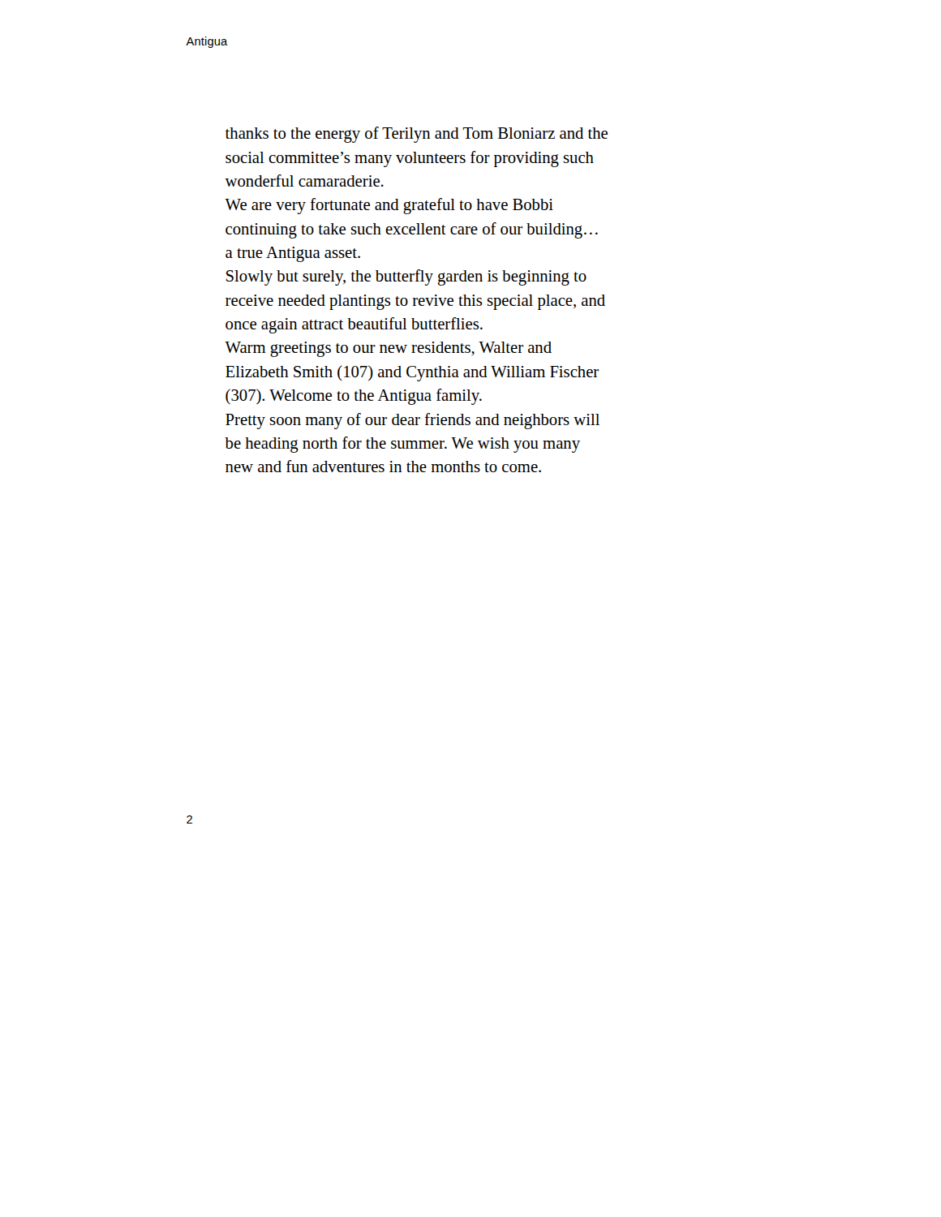Antigua
thanks to the energy of Terilyn and Tom Bloniarz and the social committee’s many volunteers for providing such wonderful camaraderie.
We are very fortunate and grateful to have Bobbi continuing to take such excellent care of our building… a true Antigua asset.
Slowly but surely, the butterfly garden is beginning to receive needed plantings to revive this special place, and once again attract beautiful butterflies.
Warm greetings to our new residents, Walter and Elizabeth Smith (107) and Cynthia and William Fischer (307). Welcome to the Antigua family.
Pretty soon many of our dear friends and neighbors will be heading north for the summer. We wish you many new and fun adventures in the months to come.
2